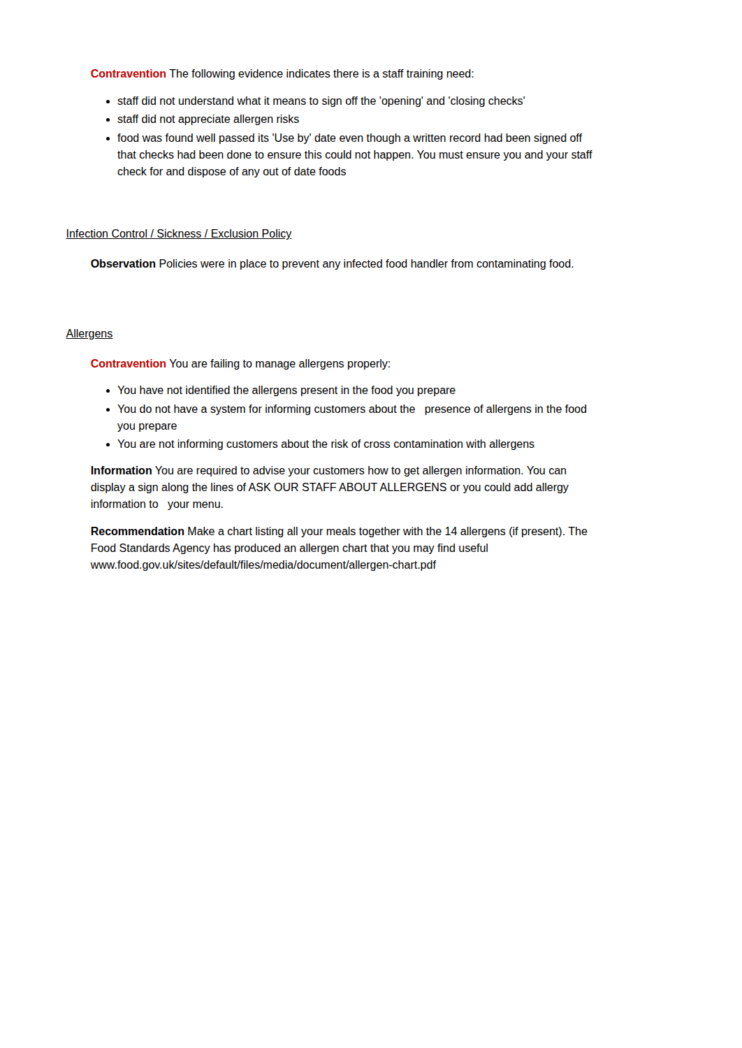Contravention The following evidence indicates there is a staff training need:
staff did not understand what it means to sign off the 'opening' and 'closing checks'
staff did not appreciate allergen risks
food was found well passed its 'Use by' date even though a written record had been signed off that checks had been done to ensure this could not happen. You must ensure you and your staff check for and dispose of any out of date foods
Infection Control / Sickness / Exclusion Policy
Observation Policies were in place to prevent any infected food handler from contaminating food.
Allergens
Contravention You are failing to manage allergens properly:
You have not identified the allergens present in the food you prepare
You do not have a system for informing customers about the presence of allergens in the food you prepare
You are not informing customers about the risk of cross contamination with allergens
Information You are required to advise your customers how to get allergen information. You can display a sign along the lines of ASK OUR STAFF ABOUT ALLERGENS or you could add allergy information to your menu.
Recommendation Make a chart listing all your meals together with the 14 allergens (if present). The Food Standards Agency has produced an allergen chart that you may find useful www.food.gov.uk/sites/default/files/media/document/allergen-chart.pdf